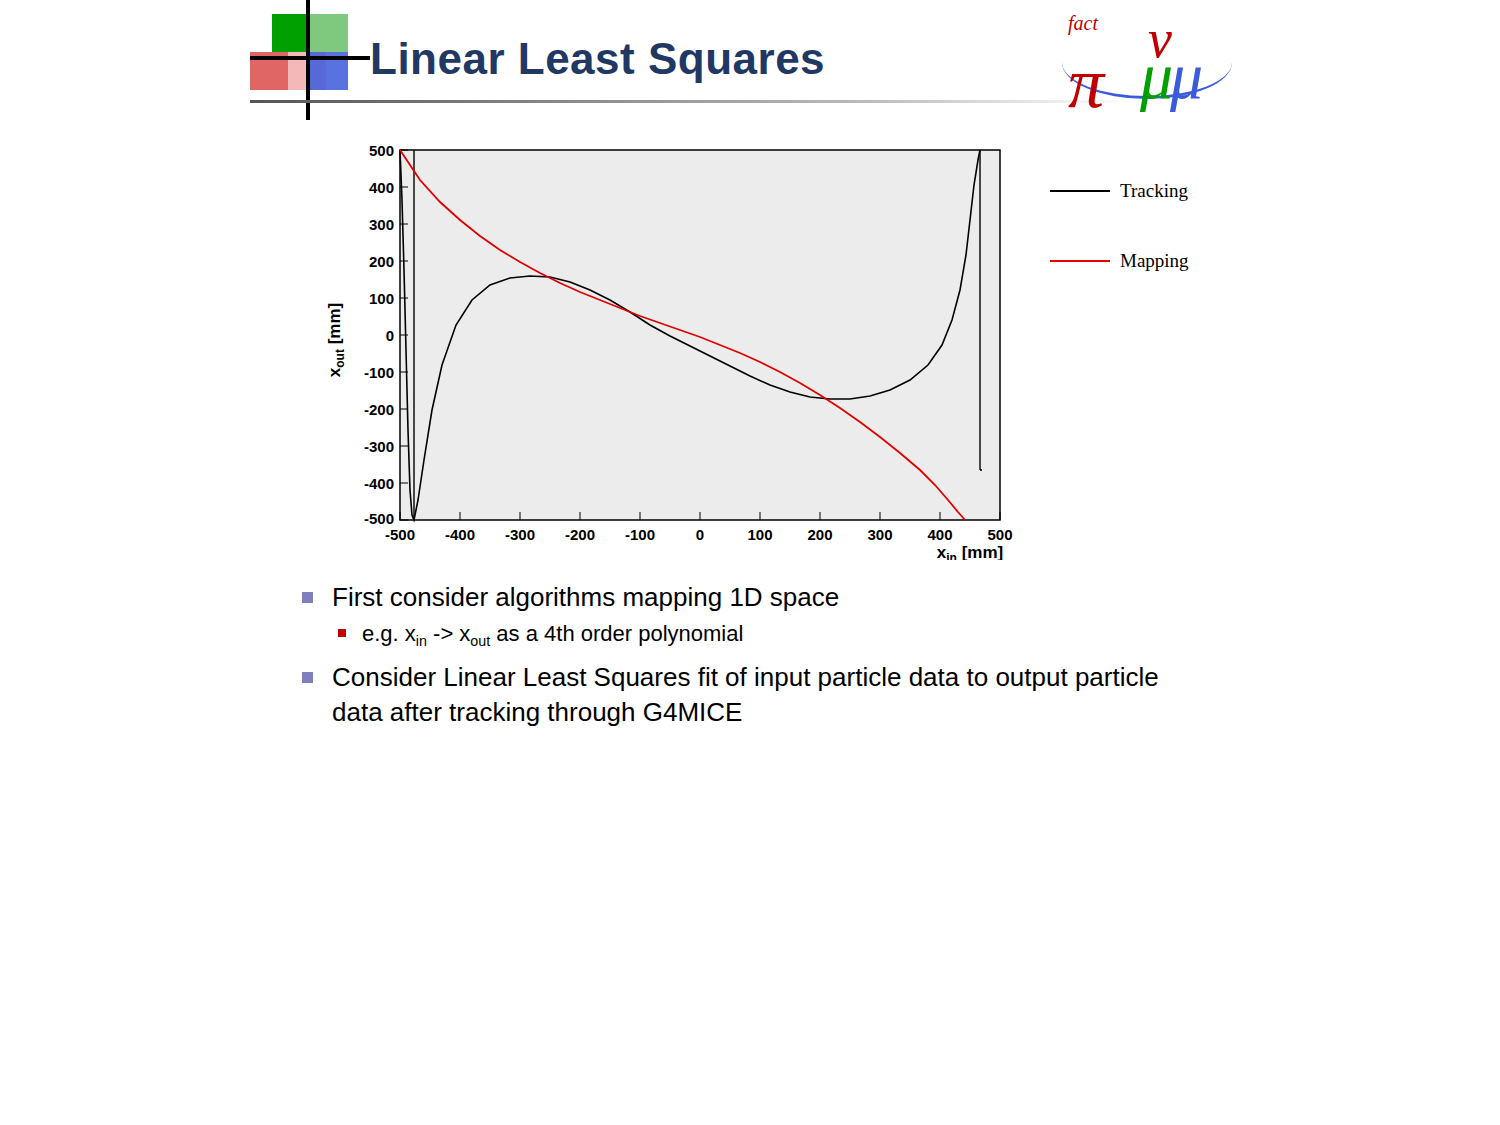Linear Least Squares
fact ν π μ μ
500 400 300 200 100 0 -100 -200 -300 -400 -500 -500 -400 -300 -200 -100 0 100 200 300 400 500 xout [mm] xin [mm]
Tracking
Mapping
First consider algorithms mapping 1D space
e.g. xin -> xout as a 4th order polynomial
Consider Linear Least Squares fit of input particle data to output particle data after tracking through G4MICE